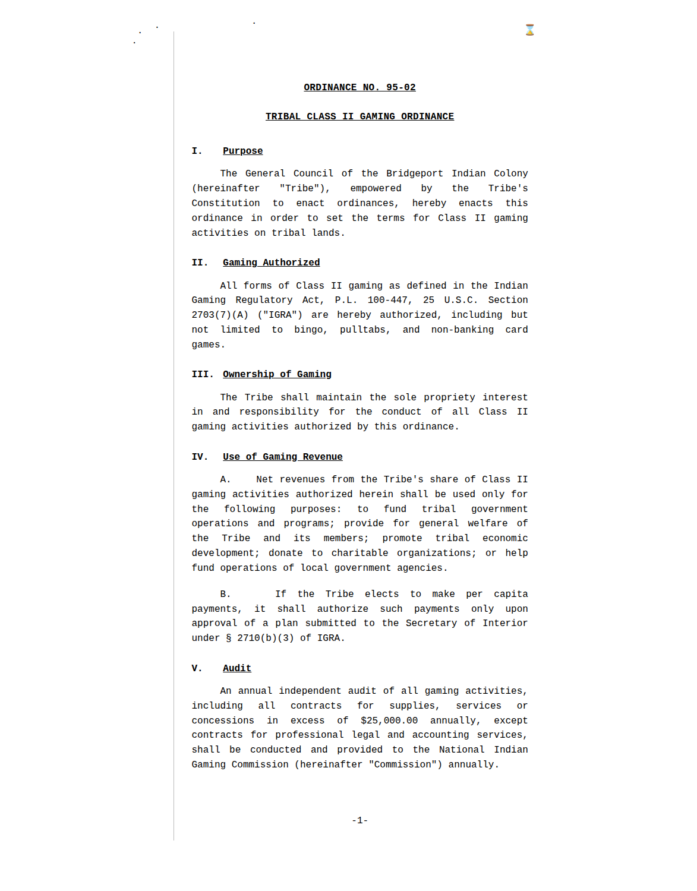. . . . ⌛
ORDINANCE NO. 95-02
TRIBAL CLASS II GAMING ORDINANCE
I. Purpose
The General Council of the Bridgeport Indian Colony (hereinafter "Tribe"), empowered by the Tribe's Constitution to enact ordinances, hereby enacts this ordinance in order to set the terms for Class II gaming activities on tribal lands.
II. Gaming Authorized
All forms of Class II gaming as defined in the Indian Gaming Regulatory Act, P.L. 100-447, 25 U.S.C. Section 2703(7)(A) ("IGRA") are hereby authorized, including but not limited to bingo, pulltabs, and non-banking card games.
III. Ownership of Gaming
The Tribe shall maintain the sole propriety interest in and responsibility for the conduct of all Class II gaming activities authorized by this ordinance.
IV. Use of Gaming Revenue
A. Net revenues from the Tribe's share of Class II gaming activities authorized herein shall be used only for the following purposes: to fund tribal government operations and programs; provide for general welfare of the Tribe and its members; promote tribal economic development; donate to charitable organizations; or help fund operations of local government agencies.
B. If the Tribe elects to make per capita payments, it shall authorize such payments only upon approval of a plan submitted to the Secretary of Interior under § 2710(b)(3) of IGRA.
V. Audit
An annual independent audit of all gaming activities, including all contracts for supplies, services or concessions in excess of $25,000.00 annually, except contracts for professional legal and accounting services, shall be conducted and provided to the National Indian Gaming Commission (hereinafter "Commission") annually.
-1-